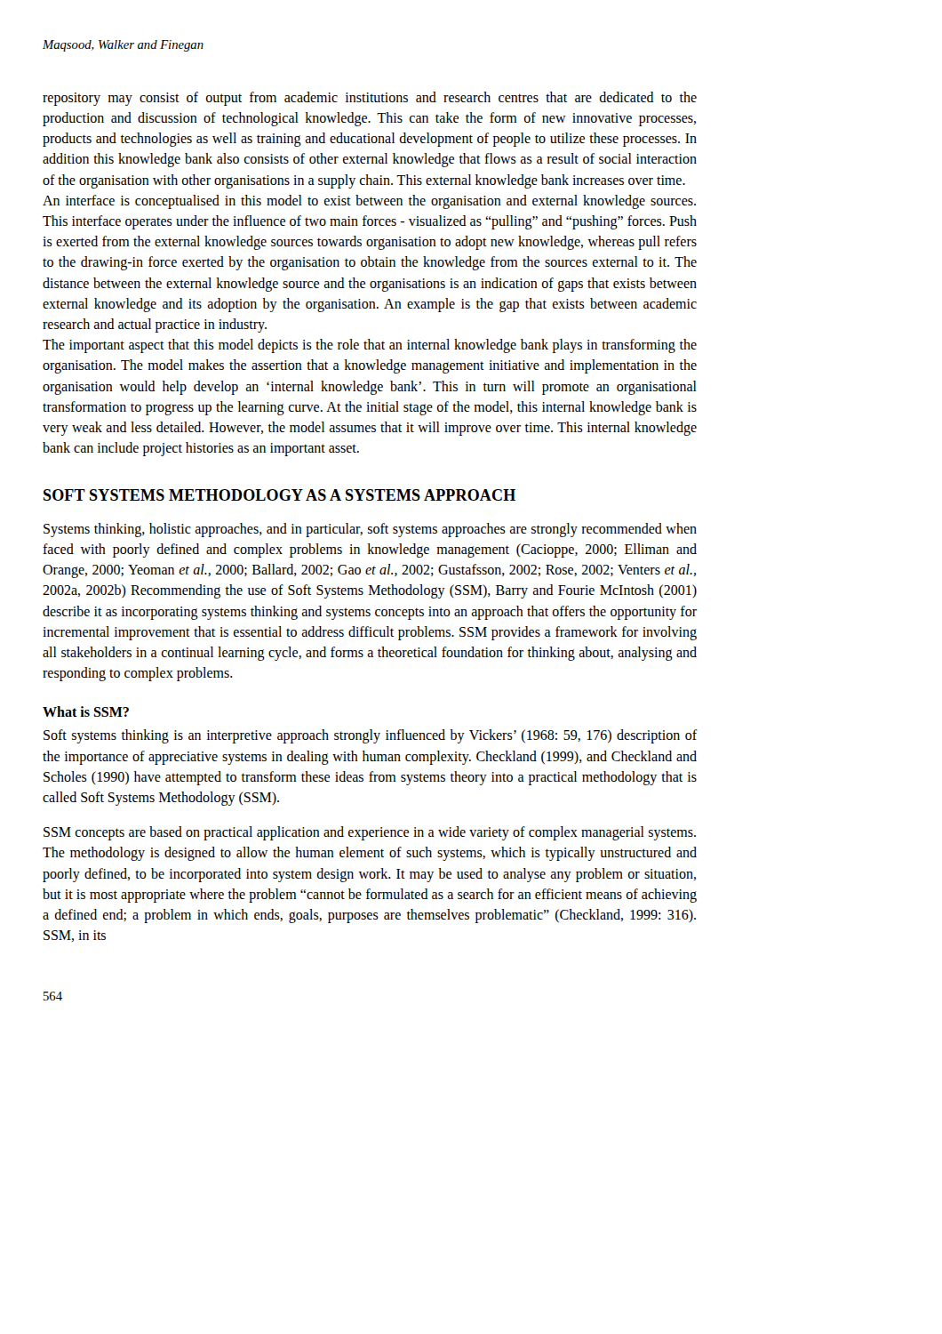Maqsood, Walker and Finegan
repository may consist of output from academic institutions and research centres that are dedicated to the production and discussion of technological knowledge. This can take the form of new innovative processes, products and technologies as well as training and educational development of people to utilize these processes. In addition this knowledge bank also consists of other external knowledge that flows as a result of social interaction of the organisation with other organisations in a supply chain. This external knowledge bank increases over time.
An interface is conceptualised in this model to exist between the organisation and external knowledge sources. This interface operates under the influence of two main forces - visualized as “pulling” and “pushing” forces. Push is exerted from the external knowledge sources towards organisation to adopt new knowledge, whereas pull refers to the drawing-in force exerted by the organisation to obtain the knowledge from the sources external to it. The distance between the external knowledge source and the organisations is an indication of gaps that exists between external knowledge and its adoption by the organisation. An example is the gap that exists between academic research and actual practice in industry.
The important aspect that this model depicts is the role that an internal knowledge bank plays in transforming the organisation. The model makes the assertion that a knowledge management initiative and implementation in the organisation would help develop an ‘internal knowledge bank’. This in turn will promote an organisational transformation to progress up the learning curve. At the initial stage of the model, this internal knowledge bank is very weak and less detailed. However, the model assumes that it will improve over time. This internal knowledge bank can include project histories as an important asset.
Soft Systems Methodology as a Systems Approach
Systems thinking, holistic approaches, and in particular, soft systems approaches are strongly recommended when faced with poorly defined and complex problems in knowledge management (Cacioppe, 2000; Elliman and Orange, 2000; Yeoman et al., 2000; Ballard, 2002; Gao et al., 2002; Gustafsson, 2002; Rose, 2002; Venters et al., 2002a, 2002b) Recommending the use of Soft Systems Methodology (SSM), Barry and Fourie McIntosh (2001) describe it as incorporating systems thinking and systems concepts into an approach that offers the opportunity for incremental improvement that is essential to address difficult problems. SSM provides a framework for involving all stakeholders in a continual learning cycle, and forms a theoretical foundation for thinking about, analysing and responding to complex problems.
What is SSM?
Soft systems thinking is an interpretive approach strongly influenced by Vickers’ (1968: 59, 176) description of the importance of appreciative systems in dealing with human complexity. Checkland (1999), and Checkland and Scholes (1990) have attempted to transform these ideas from systems theory into a practical methodology that is called Soft Systems Methodology (SSM).
SSM concepts are based on practical application and experience in a wide variety of complex managerial systems. The methodology is designed to allow the human element of such systems, which is typically unstructured and poorly defined, to be incorporated into system design work. It may be used to analyse any problem or situation, but it is most appropriate where the problem “cannot be formulated as a search for an efficient means of achieving a defined end; a problem in which ends, goals, purposes are themselves problematic” (Checkland, 1999: 316). SSM, in its
564